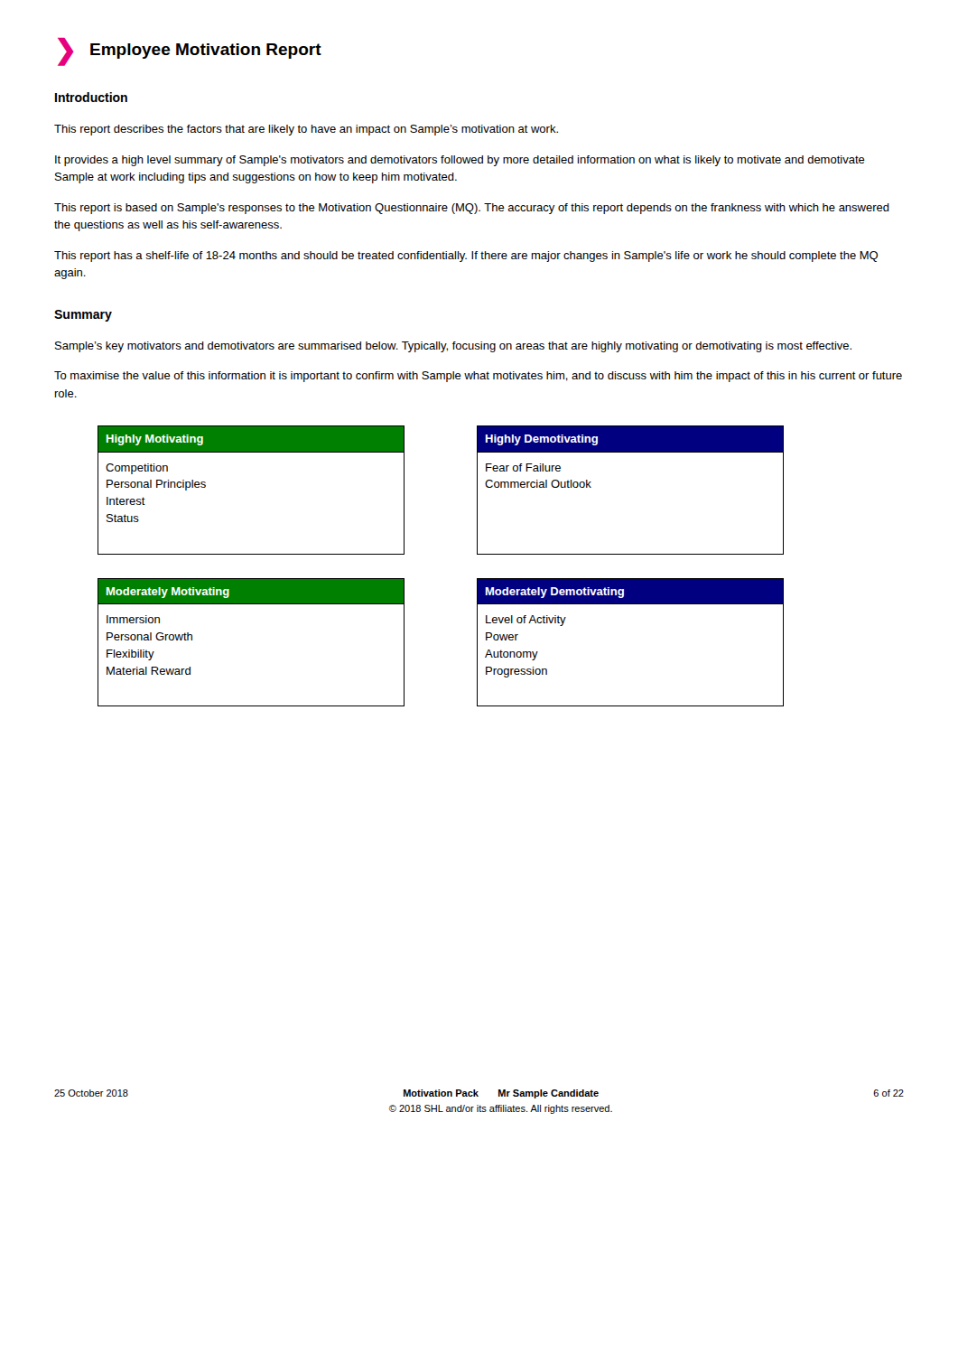❯
Employee Motivation Report
Introduction
This report describes the factors that are likely to have an impact on Sample’s motivation at work.
It provides a high level summary of Sample's motivators and demotivators followed by more detailed information on what is likely to motivate and demotivate Sample at work including tips and suggestions on how to keep him motivated.
This report is based on Sample's responses to the Motivation Questionnaire (MQ). The accuracy of this report depends on the frankness with which he answered the questions as well as his self-awareness.
This report has a shelf-life of 18-24 months and should be treated confidentially. If there are major changes in Sample's life or work he should complete the MQ again.
Summary
Sample’s key motivators and demotivators are summarised below. Typically, focusing on areas that are highly motivating or demotivating is most effective.
To maximise the value of this information it is important to confirm with Sample what motivates him, and to discuss with him the impact of this in his current or future role.
Highly Motivating
Competition
Personal Principles
Interest
Status
Highly Demotivating
Fear of Failure
Commercial Outlook
Moderately Motivating
Immersion
Personal Growth
Flexibility
Material Reward
Moderately Demotivating
Level of Activity
Power
Autonomy
Progression
25 October 2018
Motivation Pack Mr Sample Candidate
© 2018 SHL and/or its affiliates. All rights reserved.
6 of 22